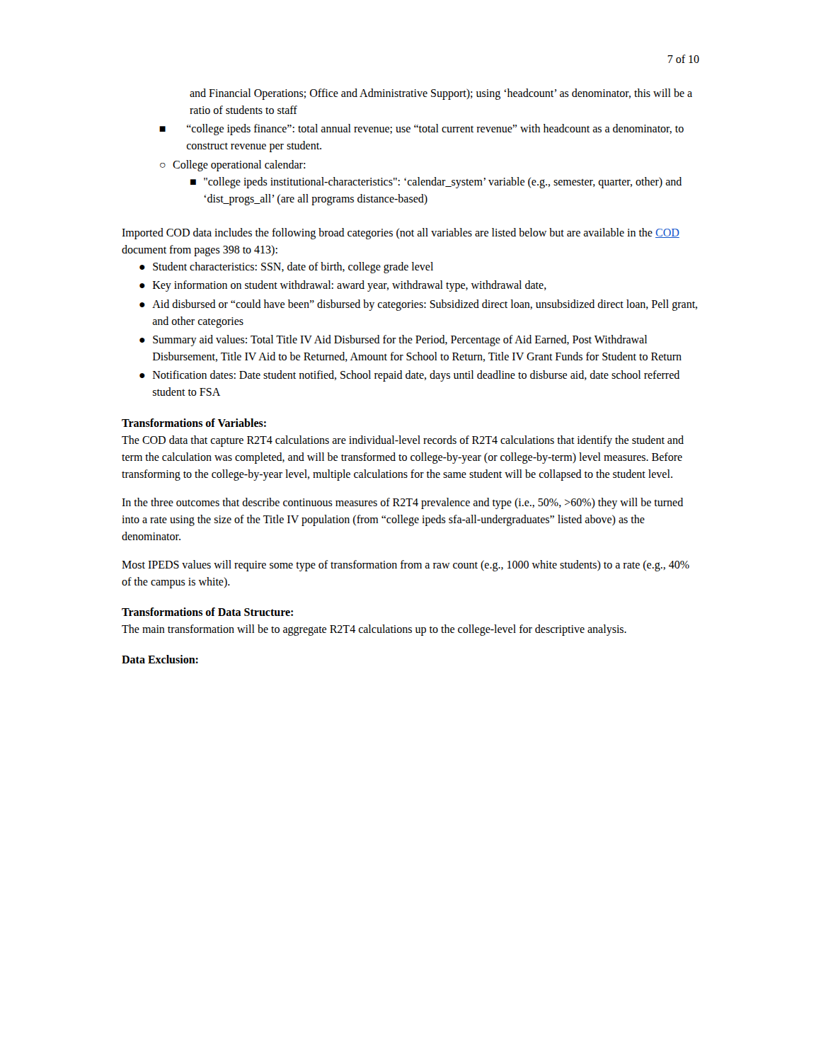7 of 10
and Financial Operations; Office and Administrative Support); using ‘headcount’ as denominator, this will be a ratio of students to staff
“college ipeds finance”: total annual revenue; use “total current revenue” with headcount as a denominator, to construct revenue per student.
College operational calendar:
"college ipeds institutional-characteristics": ‘calendar_system’ variable (e.g., semester, quarter, other) and ‘dist_progs_all’ (are all programs distance-based)
Imported COD data includes the following broad categories (not all variables are listed below but are available in the COD document from pages 398 to 413):
Student characteristics: SSN, date of birth, college grade level
Key information on student withdrawal: award year, withdrawal type, withdrawal date,
Aid disbursed or “could have been” disbursed by categories: Subsidized direct loan, unsubsidized direct loan, Pell grant, and other categories
Summary aid values: Total Title IV Aid Disbursed for the Period, Percentage of Aid Earned, Post Withdrawal Disbursement, Title IV Aid to be Returned, Amount for School to Return, Title IV Grant Funds for Student to Return
Notification dates: Date student notified, School repaid date, days until deadline to disburse aid, date school referred student to FSA
Transformations of Variables:
The COD data that capture R2T4 calculations are individual-level records of R2T4 calculations that identify the student and term the calculation was completed, and will be transformed to college-by-year (or college-by-term) level measures. Before transforming to the college-by-year level, multiple calculations for the same student will be collapsed to the student level.
In the three outcomes that describe continuous measures of R2T4 prevalence and type (i.e., 50%, >60%) they will be turned into a rate using the size of the Title IV population (from “college ipeds sfa-all-undergraduates” listed above) as the denominator.
Most IPEDS values will require some type of transformation from a raw count (e.g., 1000 white students) to a rate (e.g., 40% of the campus is white).
Transformations of Data Structure:
The main transformation will be to aggregate R2T4 calculations up to the college-level for descriptive analysis.
Data Exclusion: